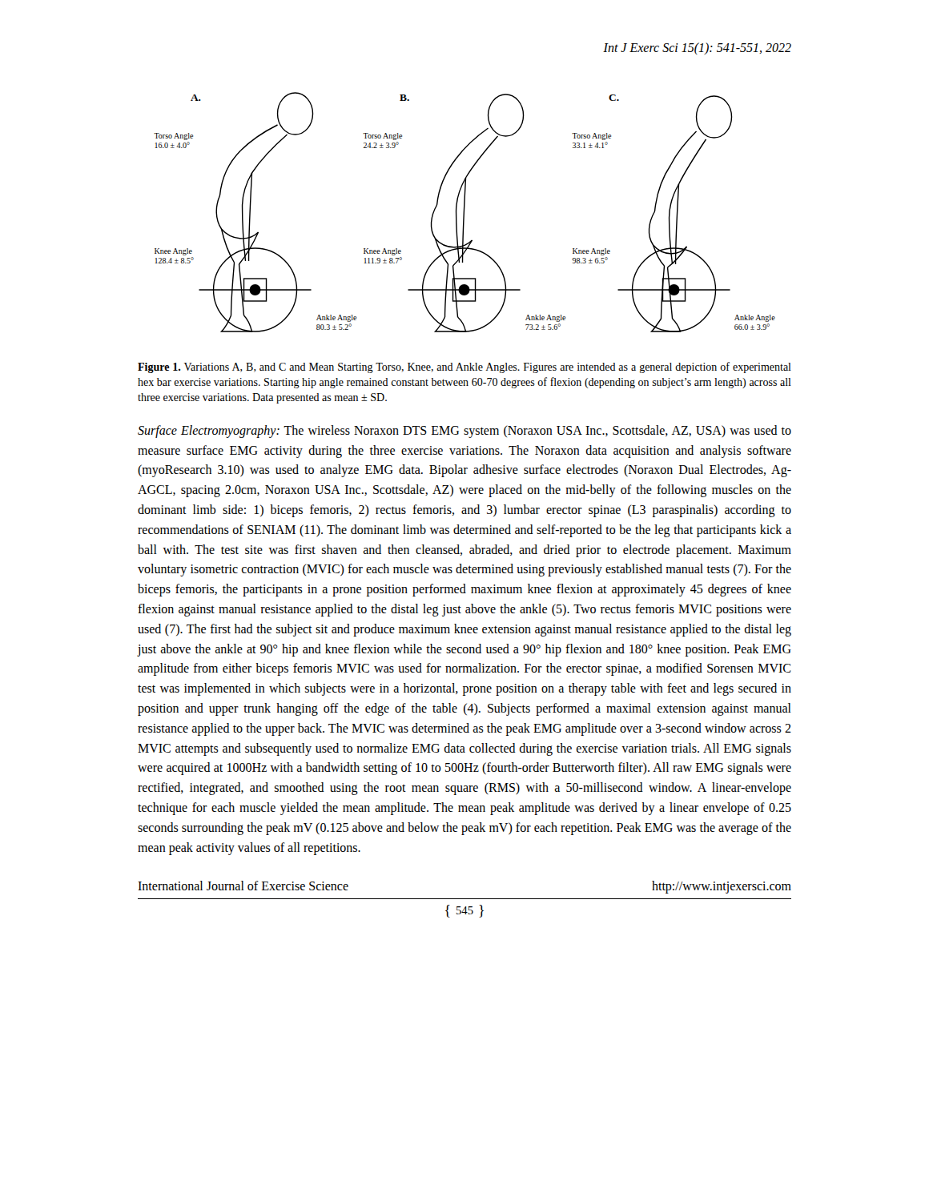Int J Exerc Sci 15(1): 541-551, 2022
A.
Torso Angle
16.0 ± 4.0°
Knee Angle
128.4 ± 8.5°
Ankle Angle
80.3 ± 5.2°
B.
Torso Angle
24.2 ± 3.9°
Knee Angle
111.9 ± 8.7°
Ankle Angle
73.2 ± 5.6°
C.
Torso Angle
33.1 ± 4.1°
Knee Angle
98.3 ± 6.5°
Ankle Angle
66.0 ± 3.9°
Figure 1. Variations A, B, and C and Mean Starting Torso, Knee, and Ankle Angles. Figures are intended as a general depiction of experimental hex bar exercise variations. Starting hip angle remained constant between 60-70 degrees of flexion (depending on subject’s arm length) across all three exercise variations. Data presented as mean ± SD.
Surface Electromyography: The wireless Noraxon DTS EMG system (Noraxon USA Inc., Scottsdale, AZ, USA) was used to measure surface EMG activity during the three exercise variations. The Noraxon data acquisition and analysis software (myoResearch 3.10) was used to analyze EMG data. Bipolar adhesive surface electrodes (Noraxon Dual Electrodes, Ag-AGCL, spacing 2.0cm, Noraxon USA Inc., Scottsdale, AZ) were placed on the mid-belly of the following muscles on the dominant limb side: 1) biceps femoris, 2) rectus femoris, and 3) lumbar erector spinae (L3 paraspinalis) according to recommendations of SENIAM (11). The dominant limb was determined and self-reported to be the leg that participants kick a ball with. The test site was first shaven and then cleansed, abraded, and dried prior to electrode placement. Maximum voluntary isometric contraction (MVIC) for each muscle was determined using previously established manual tests (7). For the biceps femoris, the participants in a prone position performed maximum knee flexion at approximately 45 degrees of knee flexion against manual resistance applied to the distal leg just above the ankle (5). Two rectus femoris MVIC positions were used (7). The first had the subject sit and produce maximum knee extension against manual resistance applied to the distal leg just above the ankle at 90° hip and knee flexion while the second used a 90° hip flexion and 180° knee position. Peak EMG amplitude from either biceps femoris MVIC was used for normalization. For the erector spinae, a modified Sorensen MVIC test was implemented in which subjects were in a horizontal, prone position on a therapy table with feet and legs secured in position and upper trunk hanging off the edge of the table (4). Subjects performed a maximal extension against manual resistance applied to the upper back. The MVIC was determined as the peak EMG amplitude over a 3-second window across 2 MVIC attempts and subsequently used to normalize EMG data collected during the exercise variation trials. All EMG signals were acquired at 1000Hz with a bandwidth setting of 10 to 500Hz (fourth-order Butterworth filter). All raw EMG signals were rectified, integrated, and smoothed using the root mean square (RMS) with a 50-millisecond window. A linear-envelope technique for each muscle yielded the mean amplitude. The mean peak amplitude was derived by a linear envelope of 0.25 seconds surrounding the peak mV (0.125 above and below the peak mV) for each repetition. Peak EMG was the average of the mean peak activity values of all repetitions.
International Journal of Exercise Science
http://www.intjexersci.com
{ 545 }